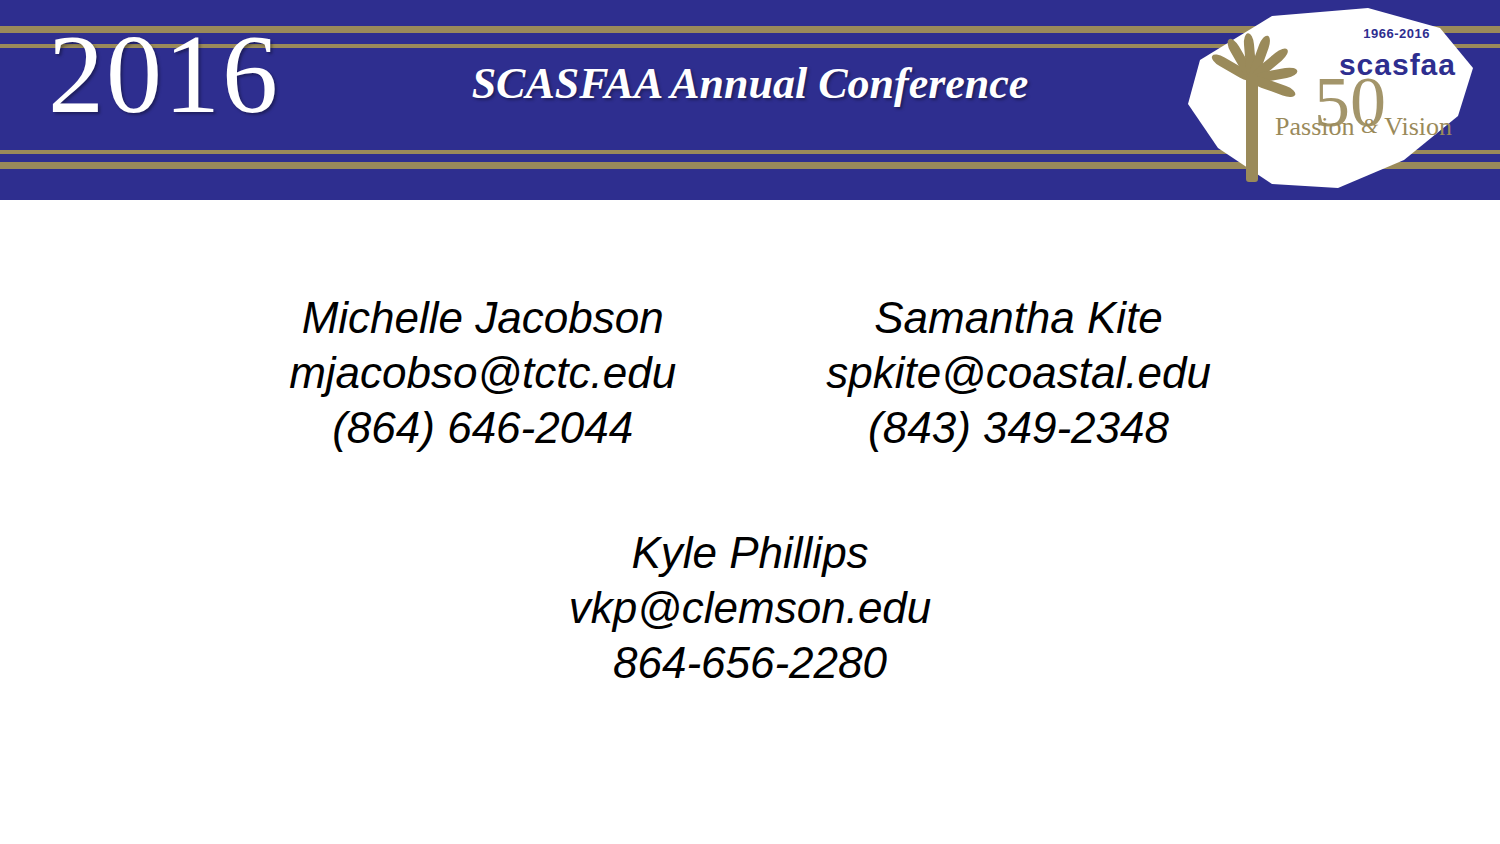2016
SCASFAA Annual Conference
1966-2016 scasfaa 50 Passion & Vision
Michelle Jacobson mjacobso@tctc.edu (864) 646-2044 Samantha Kite spkite@coastal.edu (843) 349-2348
Kyle Phillips vkp@clemson.edu 864-656-2280